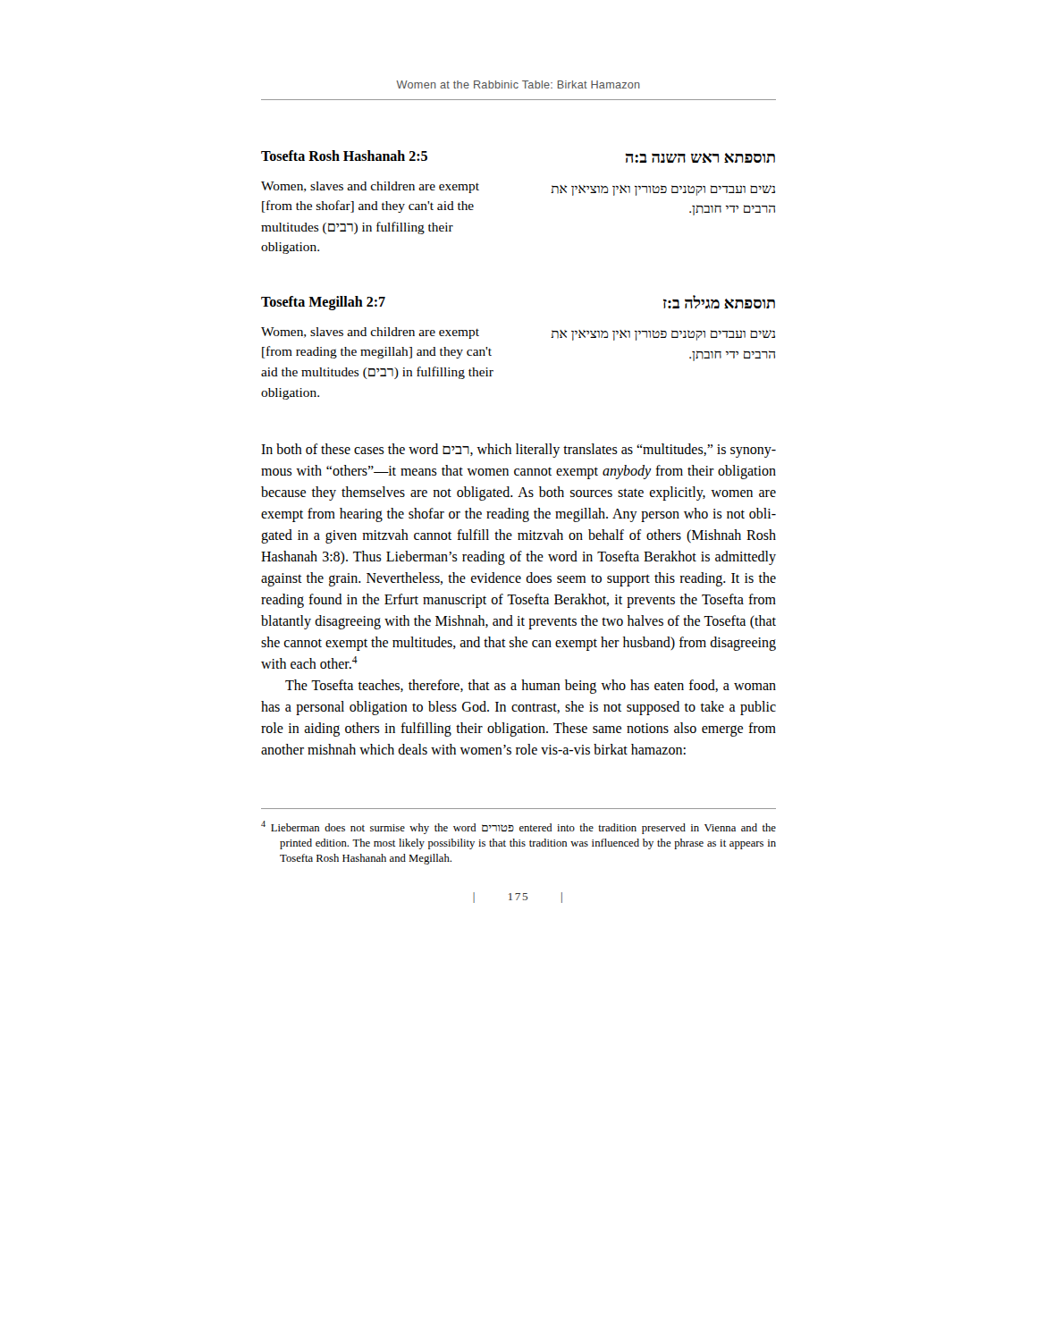Women at the Rabbinic Table: Birkat Hamazon
Tosefta Rosh Hashanah 2:5
Women, slaves and children are exempt [from the shofar] and they can't aid the multitudes (רבים) in fulfilling their obligation.
תוספתא ראש השנה ב:ה
נשים ועבדים וקטנים פטורין ואין מוציאין את הרבים ידי חובתן.
Tosefta Megillah 2:7
Women, slaves and children are exempt [from reading the megillah] and they can't aid the multitudes (רבים) in fulfilling their obligation.
תוספתא מגילה ב:ז
נשים ועבדים וקטנים פטורין ואין מוציאין את הרבים ידי חובתן.
In both of these cases the word רבים, which literally translates as “multitudes,” is synonymous with “others”—it means that women cannot exempt anybody from their obligation because they themselves are not obligated. As both sources state explicitly, women are exempt from hearing the shofar or the reading the megillah. Any person who is not obligated in a given mitzvah cannot fulfill the mitzvah on behalf of others (Mishnah Rosh Hashanah 3:8). Thus Lieberman’s reading of the word in Tosefta Berakhot is admittedly against the grain. Nevertheless, the evidence does seem to support this reading. It is the reading found in the Erfurt manuscript of Tosefta Berakhot, it prevents the Tosefta from blatantly disagreeing with the Mishnah, and it prevents the two halves of the Tosefta (that she cannot exempt the multitudes, and that she can exempt her husband) from disagreeing with each other.4
The Tosefta teaches, therefore, that as a human being who has eaten food, a woman has a personal obligation to bless God. In contrast, she is not supposed to take a public role in aiding others in fulfilling their obligation. These same notions also emerge from another mishnah which deals with women’s role vis-a-vis birkat hamazon:
4 Lieberman does not surmise why the word פטורים entered into the tradition preserved in Vienna and the printed edition. The most likely possibility is that this tradition was influenced by the phrase as it appears in Tosefta Rosh Hashanah and Megillah.
| 175 |